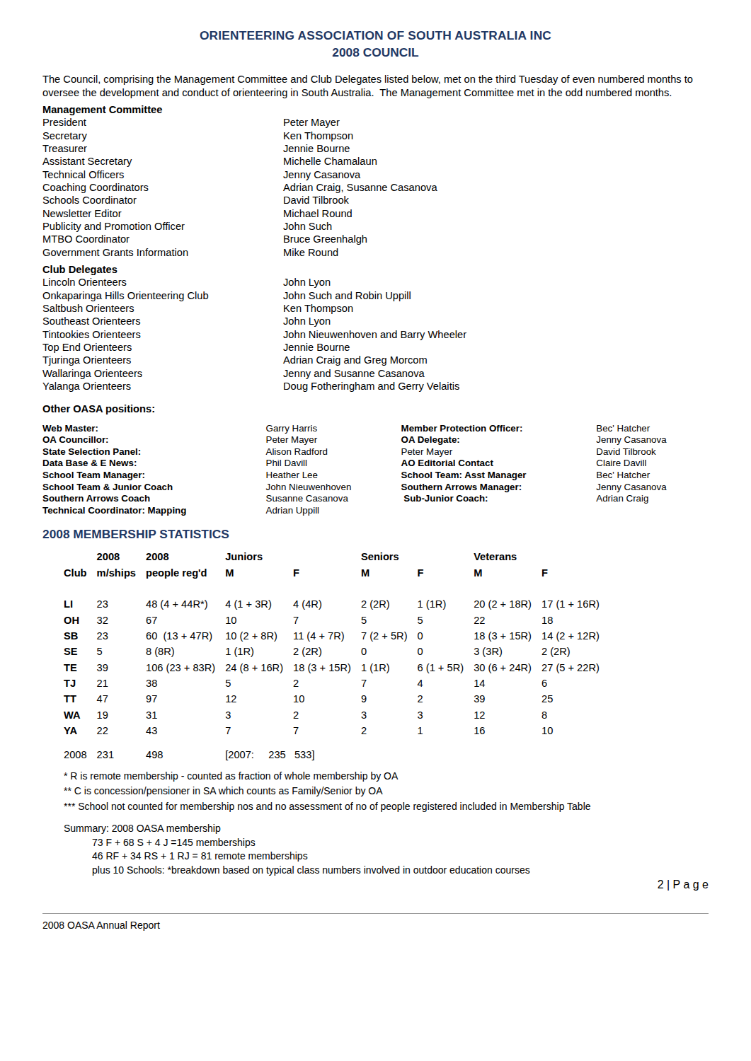ORIENTEERING ASSOCIATION OF SOUTH AUSTRALIA INC
2008 COUNCIL
The Council, comprising the Management Committee and Club Delegates listed below, met on the third Tuesday of even numbered months to oversee the development and conduct of orienteering in South Australia. The Management Committee met in the odd numbered months.
Management Committee
| President | Peter Mayer |
| Secretary | Ken Thompson |
| Treasurer | Jennie Bourne |
| Assistant Secretary | Michelle Chamalaun |
| Technical Officers | Jenny Casanova |
| Coaching Coordinators | Adrian Craig, Susanne Casanova |
| Schools Coordinator | David Tilbrook |
| Newsletter Editor | Michael Round |
| Publicity and Promotion Officer | John Such |
| MTBO Coordinator | Bruce Greenhalgh |
| Government Grants Information | Mike Round |
Club Delegates
| Lincoln Orienteers | John Lyon |
| Onkaparinga Hills Orienteering Club | John Such and Robin Uppill |
| Saltbush Orienteers | Ken Thompson |
| Southeast Orienteers | John Lyon |
| Tintookies Orienteers | John Nieuwenhoven and Barry Wheeler |
| Top End Orienteers | Jennie Bourne |
| Tjuringa Orienteers | Adrian Craig and Greg Morcom |
| Wallaringa Orienteers | Jenny and Susanne Casanova |
| Yalanga Orienteers | Doug Fotheringham and Gerry Velaitis |
Other OASA positions:
| Web Master: | Garry Harris | Member Protection Officer: | Bec' Hatcher |
| OA Councillor: | Peter Mayer | OA Delegate: | Jenny Casanova |
| State Selection Panel: | Alison Radford | Peter Mayer | David Tilbrook |
| Data Base & E News: | Phil Davill | AO Editorial Contact | Claire Davill |
| School Team Manager: | Heather Lee | School Team: Asst Manager | Bec' Hatcher |
| School Team & Junior Coach | John Nieuwenhoven | Southern Arrows Manager: | Jenny Casanova |
| Southern Arrows Coach | Susanne Casanova | Sub-Junior Coach: | Adrian Craig |
| Technical Coordinator: Mapping | Adrian Uppill | | |
2008 MEMBERSHIP STATISTICS
| | 2008 | 2008 | Juniors | | Seniors | | Veterans | |
| --- | --- | --- | --- | --- | --- | --- | --- | --- |
| Club | m/ships | people reg'd | M | F | M | F | M | F |
| LI | 23 | 48 (4 + 44R*) | 4 (1 + 3R) | 4 (4R) | 2 (2R) | 1 (1R) | 20 (2 + 18R) | 17 (1 + 16R) |
| OH | 32 | 67 | 10 | 7 | 5 | 5 | 22 | 18 |
| SB | 23 | 60 (13 + 47R) | 10 (2 + 8R) | 11 (4 + 7R) | 7 (2 + 5R) | 0 | 18 (3 + 15R) | 14 (2 + 12R) |
| SE | 5 | 8 (8R) | 1 (1R) | 2 (2R) | 0 | 0 | 3 (3R) | 2 (2R) |
| TE | 39 | 106 (23 + 83R) | 24 (8 + 16R) | 18 (3 + 15R) | 1 (1R) | 6 (1 + 5R) | 30 (6 + 24R) | 27 (5 + 22R) |
| TJ | 21 | 38 | 5 | 2 | 7 | 4 | 14 | 6 |
| TT | 47 | 97 | 12 | 10 | 9 | 2 | 39 | 25 |
| WA | 19 | 31 | 3 | 2 | 3 | 3 | 12 | 8 |
| YA | 22 | 43 | 7 | 7 | 2 | 1 | 16 | 10 |
| 2008 | 231 | 498 | [2007: 235 533] | | | | |
* R is remote membership - counted as fraction of whole membership by OA
** C is concession/pensioner in SA which counts as Family/Senior by OA
*** School not counted for membership nos and no assessment of no of people registered included in Membership Table
Summary: 2008 OASA membership
73 F + 68 S + 4 J =145 memberships
46 RF + 34 RS + 1 RJ = 81 remote memberships
plus 10 Schools: *breakdown based on typical class numbers involved in outdoor education courses
2 | P a g e
2008 OASA Annual Report